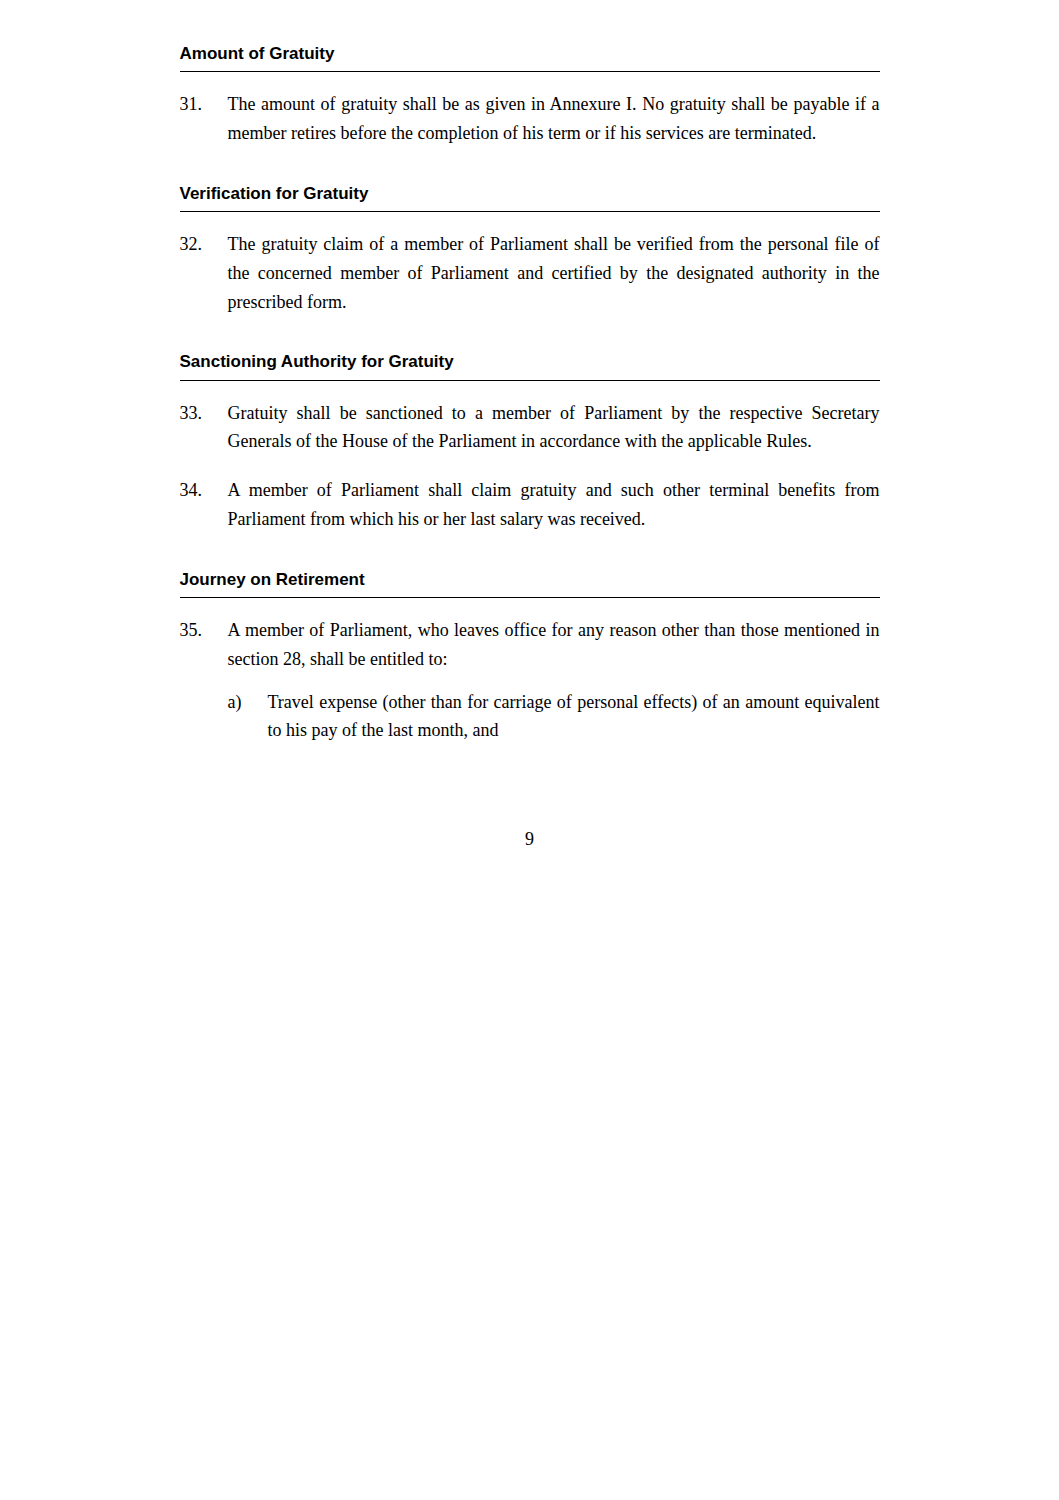Amount of Gratuity
31.
The amount of gratuity shall be as given in Annexure I. No gratuity shall be payable if a member retires before the completion of his term or if his services are terminated.
Verification for Gratuity
32.
The gratuity claim of a member of Parliament shall be verified from the personal file of the concerned member of Parliament and certified by the designated authority in the prescribed form.
Sanctioning Authority for Gratuity
33.
Gratuity shall be sanctioned to a member of Parliament by the respective Secretary Generals of the House of the Parliament in accordance with the applicable Rules.
34.
A member of Parliament shall claim gratuity and such other terminal benefits from Parliament from which his or her last salary was received.
Journey on Retirement
35.
A member of Parliament, who leaves office for any reason other than those mentioned in section 28, shall be entitled to:
a)
Travel expense (other than for carriage of personal effects) of an amount equivalent to his pay of the last month, and
9